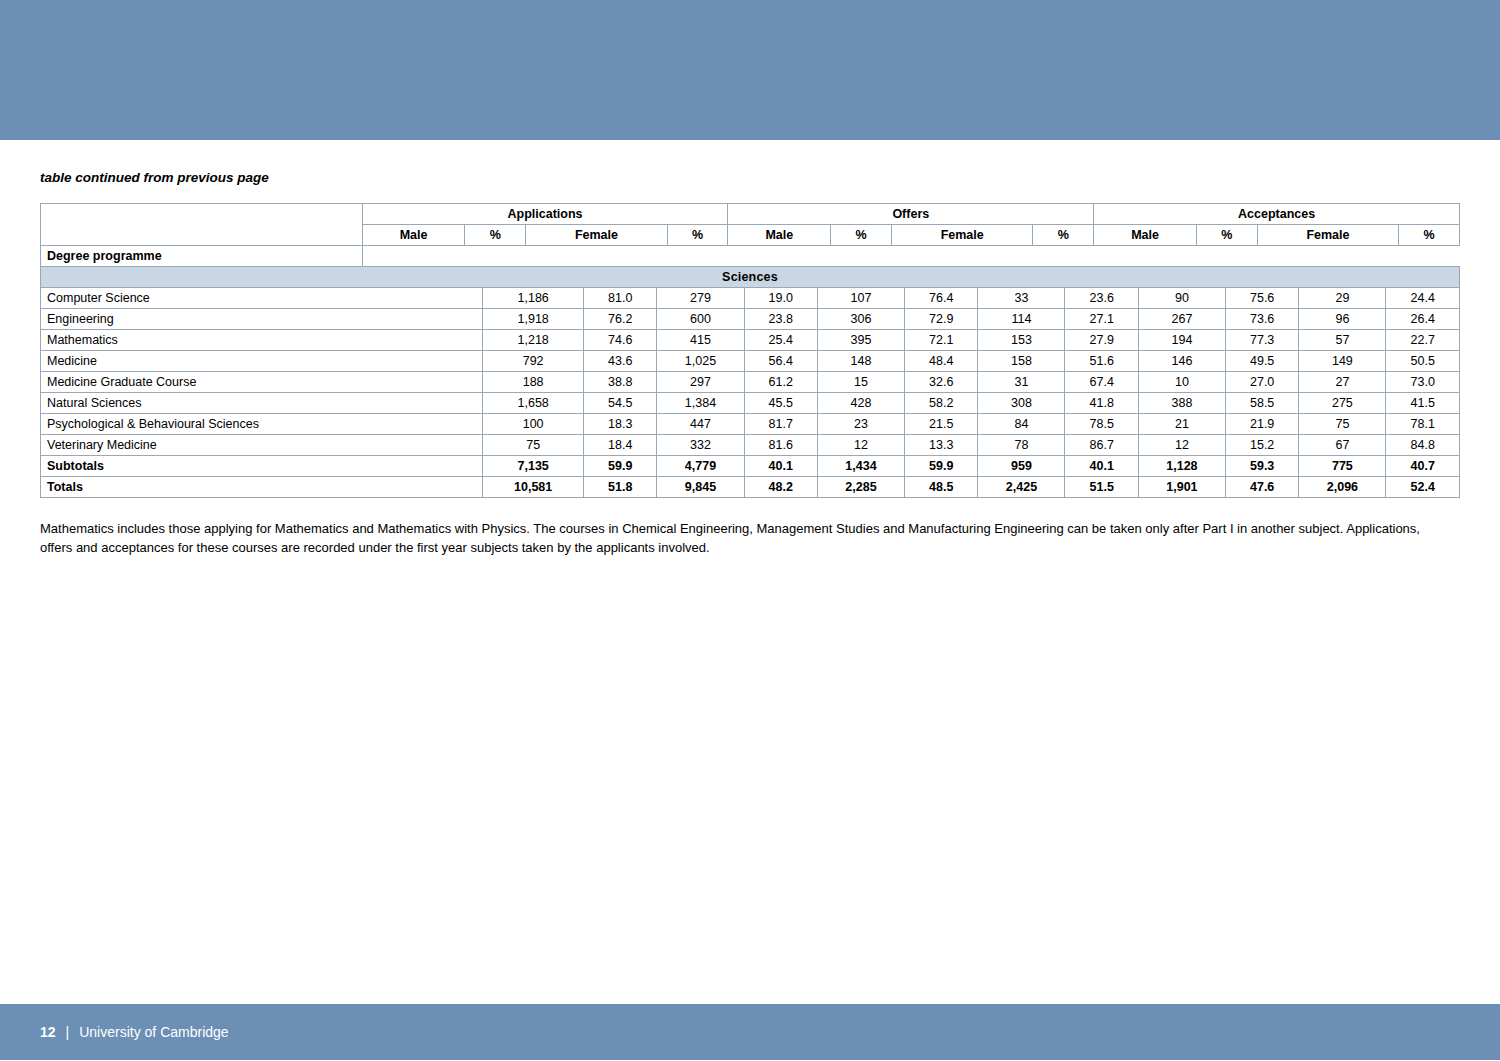table continued from previous page
| | Applications | Offers | Acceptances |
| --- | --- | --- | --- |
| Male | % | Female | % | Male | % | Female | % | Male | % | Female | % |
| Degree programme | |
| Sciences |
| Computer Science | 1,186 | 81.0 | 279 | 19.0 | 107 | 76.4 | 33 | 23.6 | 90 | 75.6 | 29 | 24.4 |
| Engineering | 1,918 | 76.2 | 600 | 23.8 | 306 | 72.9 | 114 | 27.1 | 267 | 73.6 | 96 | 26.4 |
| Mathematics | 1,218 | 74.6 | 415 | 25.4 | 395 | 72.1 | 153 | 27.9 | 194 | 77.3 | 57 | 22.7 |
| Medicine | 792 | 43.6 | 1,025 | 56.4 | 148 | 48.4 | 158 | 51.6 | 146 | 49.5 | 149 | 50.5 |
| Medicine Graduate Course | 188 | 38.8 | 297 | 61.2 | 15 | 32.6 | 31 | 67.4 | 10 | 27.0 | 27 | 73.0 |
| Natural Sciences | 1,658 | 54.5 | 1,384 | 45.5 | 428 | 58.2 | 308 | 41.8 | 388 | 58.5 | 275 | 41.5 |
| Psychological & Behavioural Sciences | 100 | 18.3 | 447 | 81.7 | 23 | 21.5 | 84 | 78.5 | 21 | 21.9 | 75 | 78.1 |
| Veterinary Medicine | 75 | 18.4 | 332 | 81.6 | 12 | 13.3 | 78 | 86.7 | 12 | 15.2 | 67 | 84.8 |
| Subtotals | 7,135 | 59.9 | 4,779 | 40.1 | 1,434 | 59.9 | 959 | 40.1 | 1,128 | 59.3 | 775 | 40.7 |
| Totals | 10,581 | 51.8 | 9,845 | 48.2 | 2,285 | 48.5 | 2,425 | 51.5 | 1,901 | 47.6 | 2,096 | 52.4 |
Mathematics includes those applying for Mathematics and Mathematics with Physics. The courses in Chemical Engineering, Management Studies and Manufacturing Engineering can be taken only after Part I in another subject. Applications, offers and acceptances for these courses are recorded under the first year subjects taken by the applicants involved.
12 | University of Cambridge